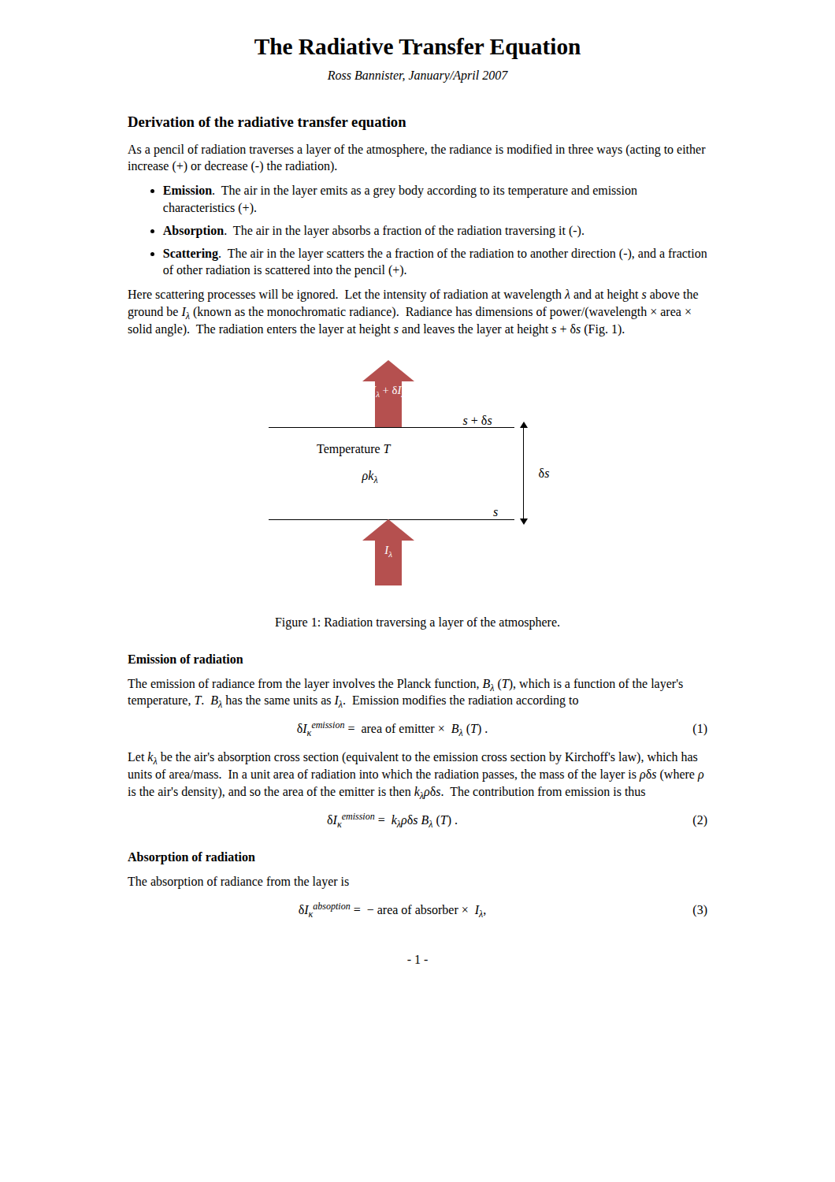The Radiative Transfer Equation
Ross Bannister, January/April 2007
Derivation of the radiative transfer equation
As a pencil of radiation traverses a layer of the atmosphere, the radiance is modified in three ways (acting to either increase (+) or decrease (-) the radiation).
Emission. The air in the layer emits as a grey body according to its temperature and emission characteristics (+).
Absorption. The air in the layer absorbs a fraction of the radiation traversing it (-).
Scattering. The air in the layer scatters the a fraction of the radiation to another direction (-), and a fraction of other radiation is scattered into the pencil (+).
Here scattering processes will be ignored. Let the intensity of radiation at wavelength λ and at height s above the ground be Iλ (known as the monochromatic radiance). Radiance has dimensions of power/(wavelength × area × solid angle). The radiation enters the layer at height s and leaves the layer at height s + δs (Fig. 1).
Iλ + δIλ
s + δs
s
Temperature T
ρkλ
δs
Iλ
Figure 1: Radiation traversing a layer of the atmosphere.
Emission of radiation
The emission of radiance from the layer involves the Planck function, Bλ (T), which is a function of the layer's temperature, T. Bλ has the same units as Iλ. Emission modifies the radiation according to
δIκemission = area of emitter × Bλ (T) .
(1)
Let kλ be the air's absorption cross section (equivalent to the emission cross section by Kirchoff's law), which has units of area/mass. In a unit area of radiation into which the radiation passes, the mass of the layer is ρδs (where ρ is the air's density), and so the area of the emitter is then kλρδs. The contribution from emission is thus
δIκemission = kλρδs Bλ (T) .
(2)
Absorption of radiation
The absorption of radiance from the layer is
δIκabsoption = − area of absorber × Iλ,
(3)
- 1 -